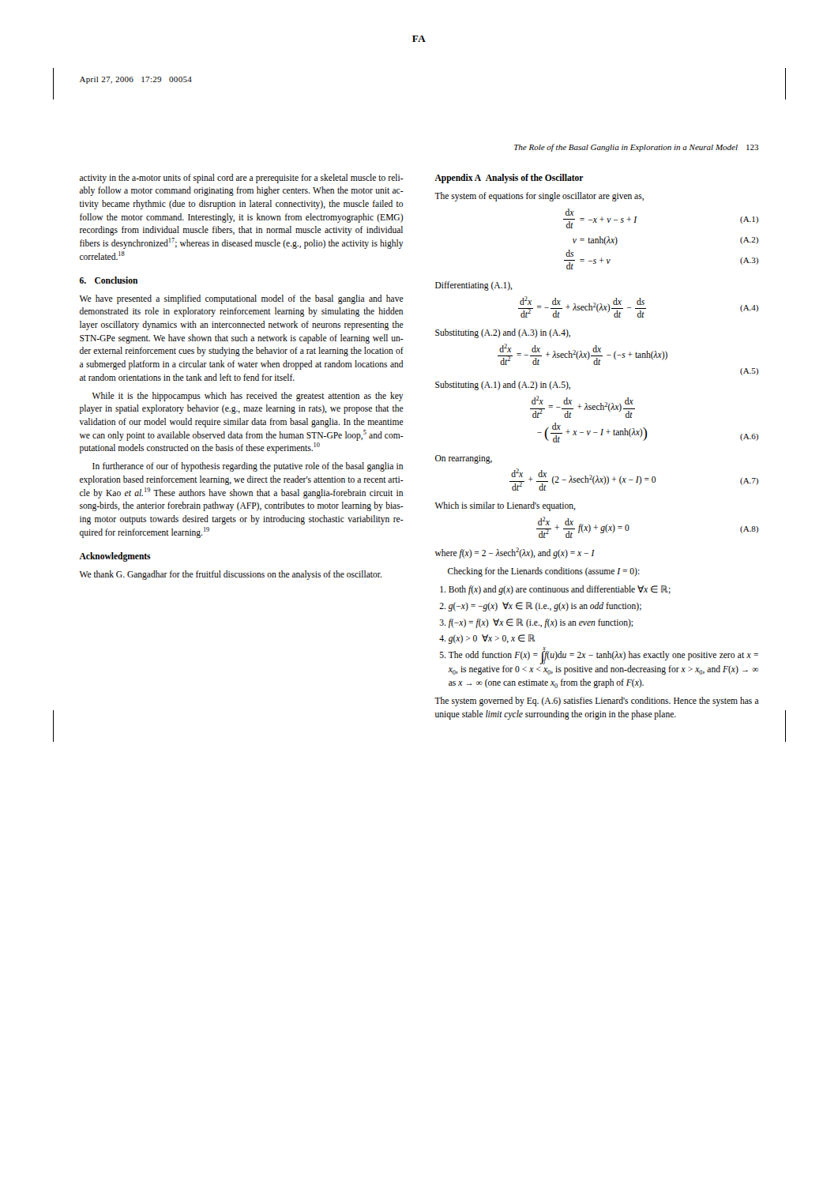FA
April 27, 2006 17:29 00054
The Role of the Basal Ganglia in Exploration in a Neural Model 123
activity in the a-motor units of spinal cord are a prerequisite for a skeletal muscle to reliably follow a motor command originating from higher centers. When the motor unit activity became rhythmic (due to disruption in lateral connectivity), the muscle failed to follow the motor command. Interestingly, it is known from electromyographic (EMG) recordings from individual muscle fibers, that in normal muscle activity of individual fibers is desynchronized17; whereas in diseased muscle (e.g., polio) the activity is highly correlated.18
6. Conclusion
We have presented a simplified computational model of the basal ganglia and have demonstrated its role in exploratory reinforcement learning by simulating the hidden layer oscillatory dynamics with an interconnected network of neurons representing the STN-GPe segment. We have shown that such a network is capable of learning well under external reinforcement cues by studying the behavior of a rat learning the location of a submerged platform in a circular tank of water when dropped at random locations and at random orientations in the tank and left to fend for itself.
While it is the hippocampus which has received the greatest attention as the key player in spatial exploratory behavior (e.g., maze learning in rats), we propose that the validation of our model would require similar data from basal ganglia. In the meantime we can only point to available observed data from the human STN-GPe loop,5 and computational models constructed on the basis of these experiments.10
In furtherance of our of hypothesis regarding the putative role of the basal ganglia in exploration based reinforcement learning, we direct the reader's attention to a recent article by Kao et al.19 These authors have shown that a basal ganglia-forebrain circuit in song-birds, the anterior forebrain pathway (AFP), contributes to motor learning by biasing motor outputs towards desired targets or by introducing stochastic variabilityn required for reinforcement learning.19
Acknowledgments
We thank G. Gangadhar for the fruitful discussions on the analysis of the oscillator.
Appendix A Analysis of the Oscillator
The system of equations for single oscillator are given as,
dx dt
=
−x + v − s + I
(A.1)
v
=
tanh(λx)
(A.2)
ds dt
=
−s + v
(A.3)
Differentiating (A.1),
d2x dt2 = −dx dt + λsech2(λx)dx dt − ds dt (A.4)
Substituting (A.2) and (A.3) in (A.4),
d2x dt2 = −dx dt + λsech2(λx)dx dt − (−s + tanh(λx)) (A.5)
Substituting (A.1) and (A.2) in (A.5),
d2x dt2 = −dx dt + λsech2(λx)dx dt
− (dx dt + x − v − I + tanh(λx))
(A.6)
On rearranging,
d2x dt2 + dx dt (2 − λsech2(λx)) + (x − I) = 0 (A.7)
Which is similar to Lienard's equation,
d2x dt2 + dx dt f(x) + g(x) = 0 (A.8)
where f(x) = 2 − λsech2(λx), and g(x) = x − I
Checking for the Lienards conditions (assume I = 0):
Both f(x) and g(x) are continuous and differentiable ∀x ∈ ℝ;
g(−x) = −g(x) ∀x ∈ ℝ (i.e., g(x) is an odd function);
f(−x) = f(x) ∀x ∈ ℝ (i.e., f(x) is an even function);
g(x) > 0 ∀x > 0, x ∈ ℝ
The odd function F(x) = x∫0 f(u)du = 2x − tanh(λx) has exactly one positive zero at x = x 0, is negative for 0 < x < x 0, is positive and non-decreasing for x > x 0, and F(x) → ∞ as x → ∞ (one can estimate x 0 from the graph of F(x).
The system governed by Eq. (A.6) satisfies Lienard's conditions. Hence the system has a unique stable limit cycle surrounding the origin in the phase plane.